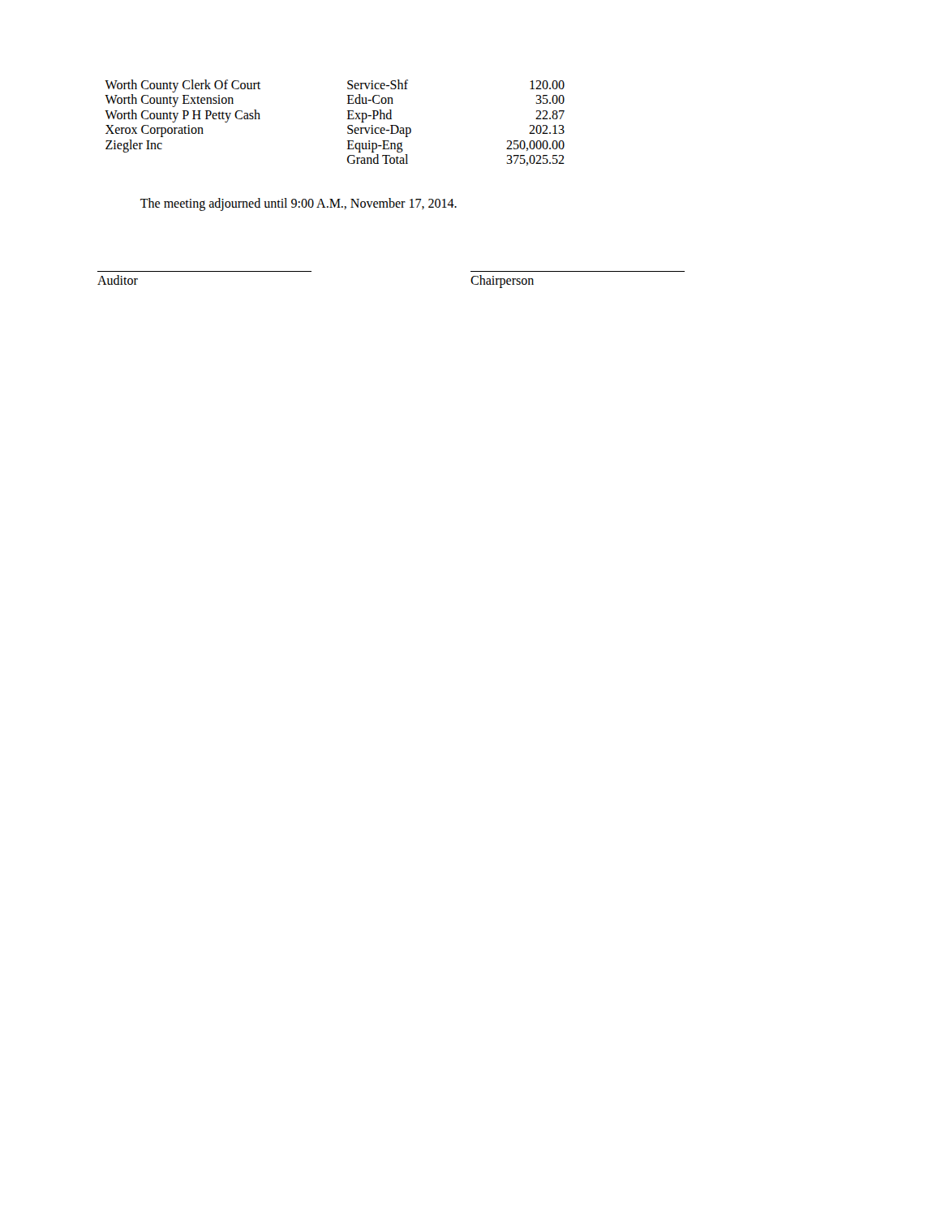| Worth County Clerk Of Court | Service-Shf | 120.00 |
| Worth County Extension | Edu-Con | 35.00 |
| Worth County P H Petty Cash | Exp-Phd | 22.87 |
| Xerox Corporation | Service-Dap | 202.13 |
| Ziegler Inc | Equip-Eng | 250,000.00 |
| | Grand Total | 375,025.52 |
The meeting adjourned until 9:00 A.M., November 17, 2014.
| Auditor | Chairperson |